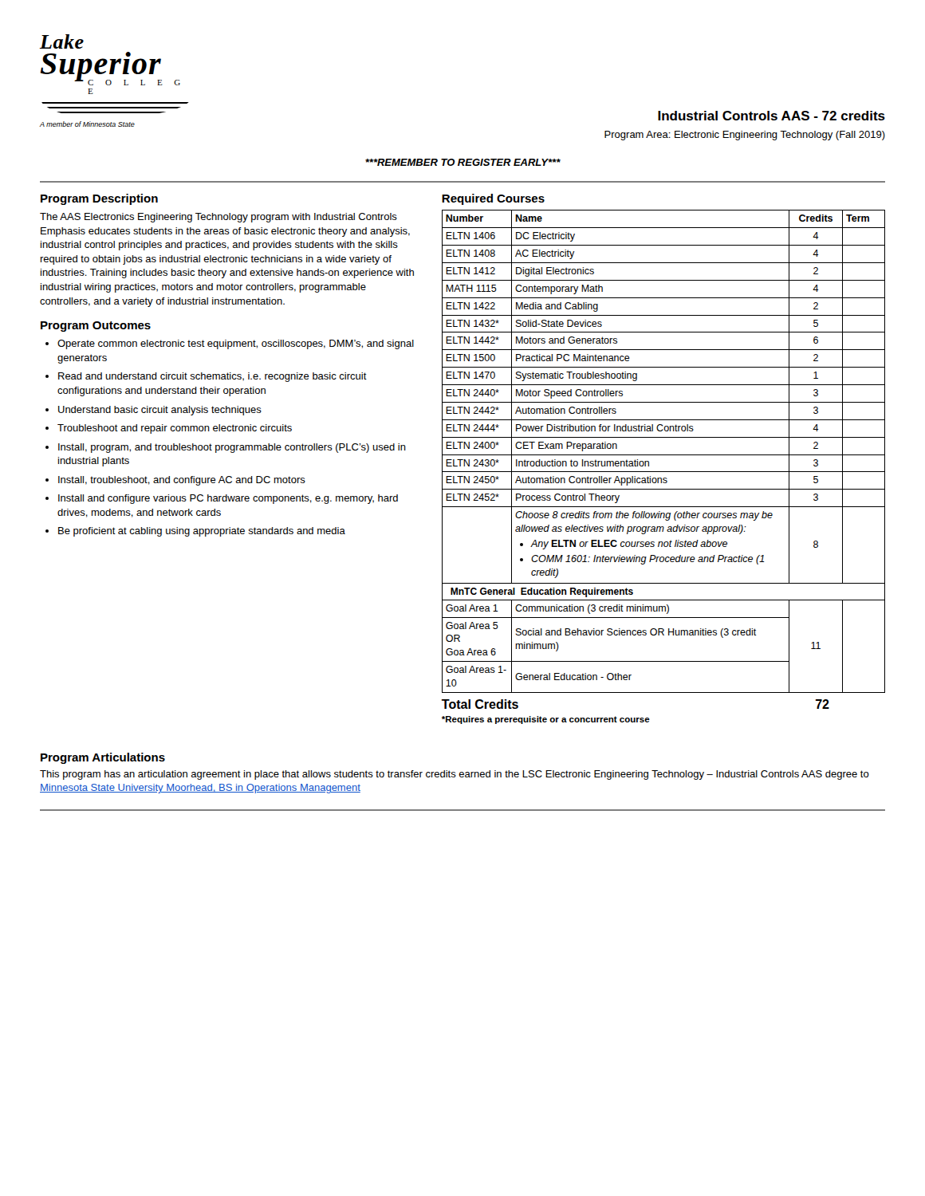Lake
Superior
C O L L E G E
A member of Minnesota State
Industrial Controls AAS - 72 credits
Program Area: Electronic Engineering Technology (Fall 2019)
***REMEMBER TO REGISTER EARLY***
Program Description
The AAS Electronics Engineering Technology program with Industrial Controls Emphasis educates students in the areas of basic electronic theory and analysis, industrial control principles and practices, and provides students with the skills required to obtain jobs as industrial electronic technicians in a wide variety of industries. Training includes basic theory and extensive hands-on experience with industrial wiring practices, motors and motor controllers, programmable controllers, and a variety of industrial instrumentation.
Program Outcomes
Operate common electronic test equipment, oscilloscopes, DMM’s, and signal generators
Read and understand circuit schematics, i.e. recognize basic circuit configurations and understand their operation
Understand basic circuit analysis techniques
Troubleshoot and repair common electronic circuits
Install, program, and troubleshoot programmable controllers (PLC’s) used in industrial plants
Install, troubleshoot, and configure AC and DC motors
Install and configure various PC hardware components, e.g. memory, hard drives, modems, and network cards
Be proficient at cabling using appropriate standards and media
Required Courses
| Number | Name | Credits | Term |
| --- | --- | --- | --- |
| ELTN 1406 | DC Electricity | 4 | |
| ELTN 1408 | AC Electricity | 4 | |
| ELTN 1412 | Digital Electronics | 2 | |
| MATH 1115 | Contemporary Math | 4 | |
| ELTN 1422 | Media and Cabling | 2 | |
| ELTN 1432* | Solid-State Devices | 5 | |
| ELTN 1442* | Motors and Generators | 6 | |
| ELTN 1500 | Practical PC Maintenance | 2 | |
| ELTN 1470 | Systematic Troubleshooting | 1 | |
| ELTN 2440* | Motor Speed Controllers | 3 | |
| ELTN 2442* | Automation Controllers | 3 | |
| ELTN 2444* | Power Distribution for Industrial Controls | 4 | |
| ELTN 2400* | CET Exam Preparation | 2 | |
| ELTN 2430* | Introduction to Instrumentation | 3 | |
| ELTN 2450* | Automation Controller Applications | 5 | |
| ELTN 2452* | Process Control Theory | 3 | |
| | Choose 8 credits from the following (other courses may be allowed as electives with program advisor approval): Any ELTN or ELEC courses not listed above COMM 1601: Interviewing Procedure and Practice (1 credit) | 8 | |
| MnTC General Education Requirements |
| Goal Area 1 | Communication (3 credit minimum) | 11 | |
| Goal Area 5 OR Goa Area 6 | Social and Behavior Sciences OR Humanities (3 credit minimum) |
| Goal Areas 1-10 | General Education - Other |
Total Credits 72
*Requires a prerequisite or a concurrent course
Program Articulations
This program has an articulation agreement in place that allows students to transfer credits earned in the LSC Electronic Engineering Technology – Industrial Controls AAS degree to Minnesota State University Moorhead, BS in Operations Management